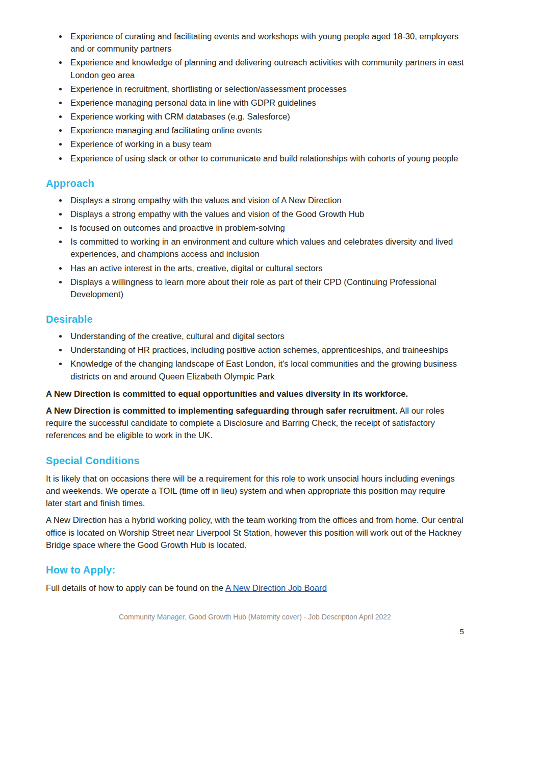Experience of curating and facilitating events and workshops with young people aged 18-30, employers and or community partners
Experience and knowledge of planning and delivering outreach activities with community partners in east London geo area
Experience in recruitment, shortlisting or selection/assessment processes
Experience managing personal data in line with GDPR guidelines
Experience working with CRM databases (e.g. Salesforce)
Experience managing and facilitating online events
Experience of working in a busy team
Experience of using slack or other to communicate and build relationships with cohorts of young people
Approach
Displays a strong empathy with the values and vision of A New Direction
Displays a strong empathy with the values and vision of the Good Growth Hub
Is focused on outcomes and proactive in problem-solving
Is committed to working in an environment and culture which values and celebrates diversity and lived experiences, and champions access and inclusion
Has an active interest in the arts, creative, digital or cultural sectors
Displays a willingness to learn more about their role as part of their CPD (Continuing Professional Development)
Desirable
Understanding of the creative, cultural and digital sectors
Understanding of HR practices, including positive action schemes, apprenticeships, and traineeships
Knowledge of the changing landscape of East London, it's local communities and the growing business districts on and around Queen Elizabeth Olympic Park
A New Direction is committed to equal opportunities and values diversity in its workforce.
A New Direction is committed to implementing safeguarding through safer recruitment. All our roles require the successful candidate to complete a Disclosure and Barring Check, the receipt of satisfactory references and be eligible to work in the UK.
Special Conditions
It is likely that on occasions there will be a requirement for this role to work unsocial hours including evenings and weekends. We operate a TOIL (time off in lieu) system and when appropriate this position may require later start and finish times.
A New Direction has a hybrid working policy, with the team working from the offices and from home. Our central office is located on Worship Street near Liverpool St Station, however this position will work out of the Hackney Bridge space where the Good Growth Hub is located.
How to Apply:
Full details of how to apply can be found on the A New Direction Job Board
Community Manager, Good Growth Hub (Maternity cover) - Job Description April 2022
5